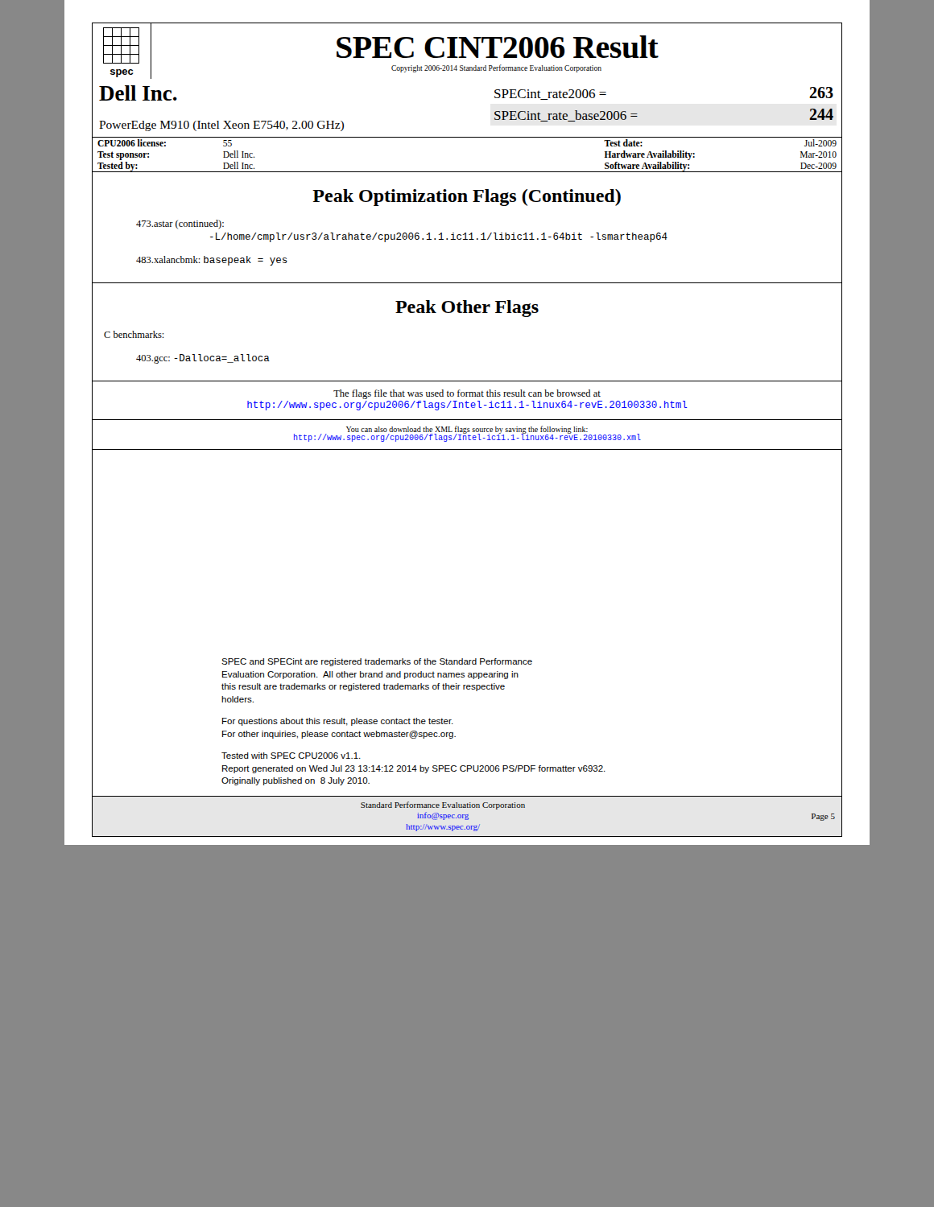spec
SPEC CINT2006 Result
Copyright 2006-2014 Standard Performance Evaluation Corporation
Dell Inc.
PowerEdge M910 (Intel Xeon E7540, 2.00 GHz)
SPECint_rate2006 =263
SPECint_rate_base2006 =244
| CPU2006 license: | 55 | | Test date: | Jul-2009 |
| Test sponsor: | Dell Inc. | | Hardware Availability: | Mar-2010 |
| Tested by: | Dell Inc. | | Software Availability: | Dec-2009 |
Peak Optimization Flags (Continued)
473.astar (continued):
-L/home/cmplr/usr3/alrahate/cpu2006.1.1.ic11.1/libic11.1-64bit -lsmartheap64
483.xalancbmk: basepeak = yes
Peak Other Flags
C benchmarks:
403.gcc: -Dalloca=_alloca
The flags file that was used to format this result can be browsed at
http://www.spec.org/cpu2006/flags/Intel-ic11.1-linux64-revE.20100330.html
You can also download the XML flags source by saving the following link:
http://www.spec.org/cpu2006/flags/Intel-ic11.1-linux64-revE.20100330.xml
SPEC and SPECint are registered trademarks of the Standard Performance
Evaluation Corporation. All other brand and product names appearing in
this result are trademarks or registered trademarks of their respective
holders.
For questions about this result, please contact the tester.
For other inquiries, please contact webmaster@spec.org.
Tested with SPEC CPU2006 v1.1.
Report generated on Wed Jul 23 13:14:12 2014 by SPEC CPU2006 PS/PDF formatter v6932.
Originally published on 8 July 2010.
Standard Performance Evaluation Corporation
info@spec.org
http://www.spec.org/
Page 5